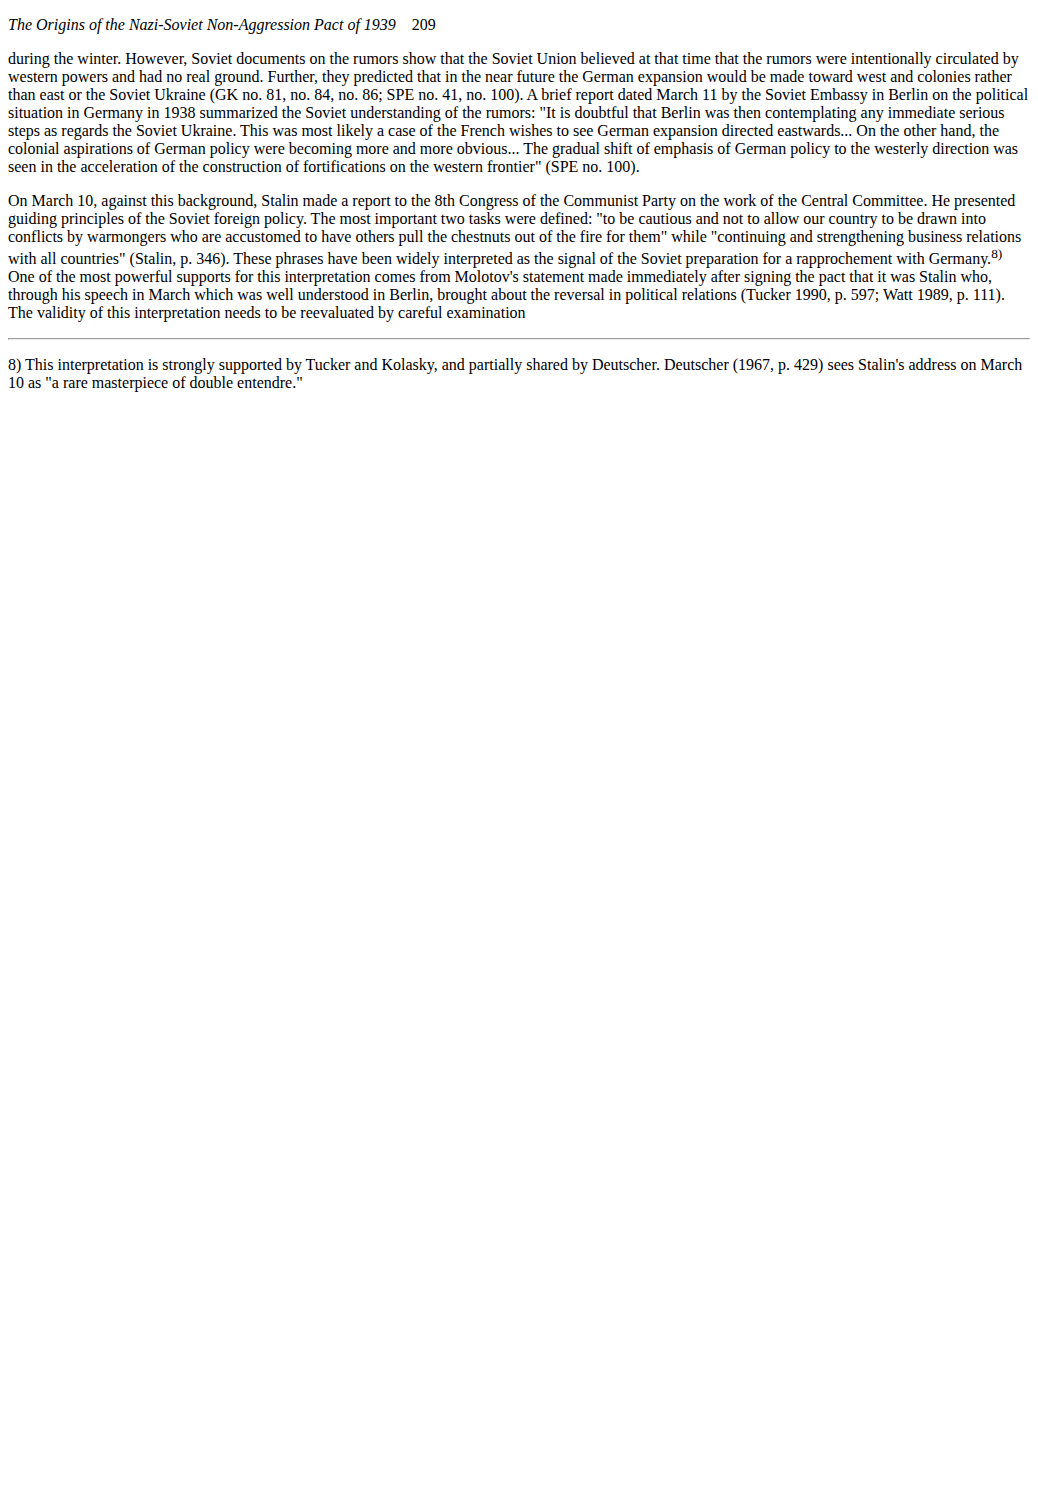The Origins of the Nazi-Soviet Non-Aggression Pact of 1939 209
during the winter. However, Soviet documents on the rumors show that the Soviet Union believed at that time that the rumors were intentionally circulated by western powers and had no real ground. Further, they predicted that in the near future the German expansion would be made toward west and colonies rather than east or the Soviet Ukraine (GK no. 81, no. 84, no. 86; SPE no. 41, no. 100). A brief report dated March 11 by the Soviet Embassy in Berlin on the political situation in Germany in 1938 summarized the Soviet understanding of the rumors: "It is doubtful that Berlin was then contemplating any immediate serious steps as regards the Soviet Ukraine. This was most likely a case of the French wishes to see German expansion directed eastwards... On the other hand, the colonial aspirations of German policy were becoming more and more obvious... The gradual shift of emphasis of German policy to the westerly direction was seen in the acceleration of the construction of fortifications on the western frontier" (SPE no. 100).
On March 10, against this background, Stalin made a report to the 8th Congress of the Communist Party on the work of the Central Committee. He presented guiding principles of the Soviet foreign policy. The most important two tasks were defined: "to be cautious and not to allow our country to be drawn into conflicts by warmongers who are accustomed to have others pull the chestnuts out of the fire for them" while "continuing and strengthening business relations with all countries" (Stalin, p. 346). These phrases have been widely interpreted as the signal of the Soviet preparation for a rapprochement with Germany.8) One of the most powerful supports for this interpretation comes from Molotov's statement made immediately after signing the pact that it was Stalin who, through his speech in March which was well understood in Berlin, brought about the reversal in political relations (Tucker 1990, p. 597; Watt 1989, p. 111). The validity of this interpretation needs to be reevaluated by careful examination
8) This interpretation is strongly supported by Tucker and Kolasky, and partially shared by Deutscher. Deutscher (1967, p. 429) sees Stalin's address on March 10 as "a rare masterpiece of double entendre."